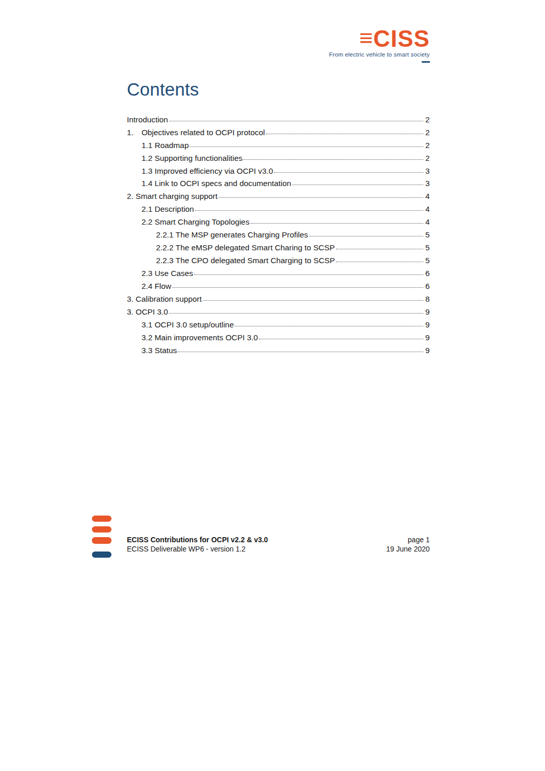≡CISS
From electric vehicle to smart society
Contents
Introduction 2
1. Objectives related to OCPI protocol 2
1.1 Roadmap 2
1.2 Supporting functionalities 2
1.3 Improved efficiency via OCPI v3.0 3
1.4 Link to OCPI specs and documentation 3
2. Smart charging support 4
2.1 Description 4
2.2 Smart Charging Topologies 4
2.2.1 The MSP generates Charging Profiles 5
2.2.2 The eMSP delegated Smart Charing to SCSP 5
2.2.3 The CPO delegated Smart Charging to SCSP 5
2.3 Use Cases 6
2.4 Flow 6
3. Calibration support 8
3. OCPI 3.0 9
3.1 OCPI 3.0 setup/outline 9
3.2 Main improvements OCPI 3.0 9
3.3 Status 9
ECISS Contributions for OCPI v2.2 & v3.0
ECISS Deliverable WP6 - version 1.2
page 1
19 June 2020